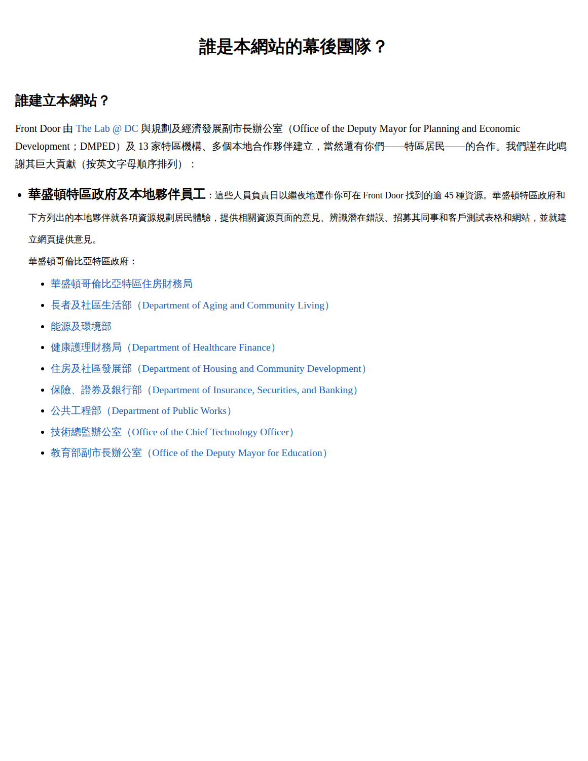誰是本網站的幕後團隊？
誰建立本網站？
Front Door 由 The Lab @ DC 與規劃及經濟發展副市長辦公室（Office of the Deputy Mayor for Planning and Economic Development；DMPED）及 13 家特區機構、多個本地合作夥伴建立，當然還有你們——特區居民——的合作。我們謹在此鳴謝其巨大貢獻（按英文字母順序排列）：
華盛頓特區政府及本地夥伴員工：這些人員負責日以繼夜地運作你可在 Front Door 找到的逾 45 種資源。華盛頓特區政府和下方列出的本地夥伴就各項資源規劃居民體驗，提供相關資源頁面的意見、辨識潛在錯誤、招募其同事和客戶測試表格和網站，並就建立網頁提供意見。
華盛頓哥倫比亞特區政府：
華盛頓哥倫比亞特區住房財務局
長者及社區生活部（Department of Aging and Community Living）
能源及環境部
健康護理財務局（Department of Healthcare Finance）
住房及社區發展部（Department of Housing and Community Development）
保險、證券及銀行部（Department of Insurance, Securities, and Banking）
公共工程部（Department of Public Works）
技術總監辦公室（Office of the Chief Technology Officer）
教育部副市長辦公室（Office of the Deputy Mayor for Education）